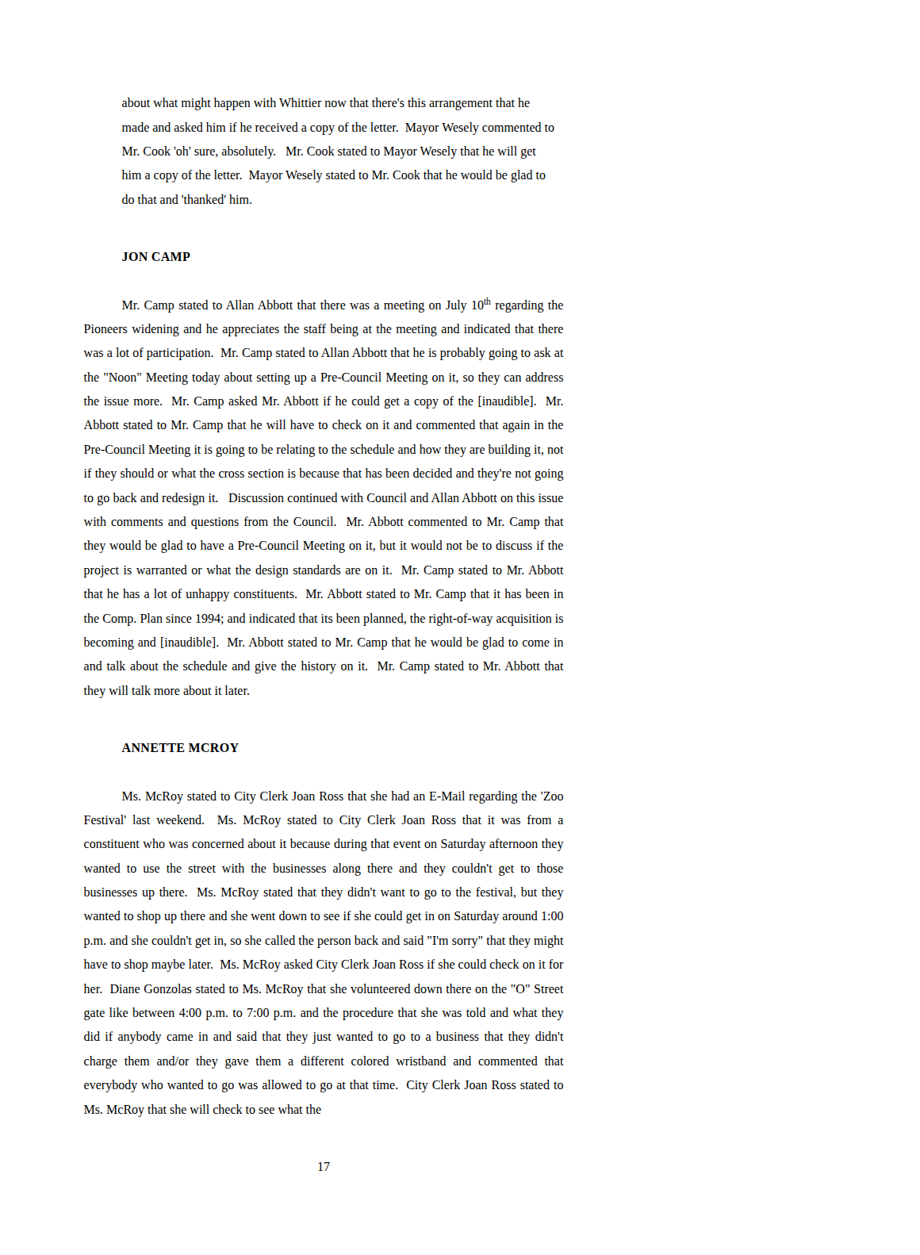about what might happen with Whittier now that there's this arrangement that he made and asked him if he received a copy of the letter. Mayor Wesely commented to Mr. Cook 'oh' sure, absolutely. Mr. Cook stated to Mayor Wesely that he will get him a copy of the letter. Mayor Wesely stated to Mr. Cook that he would be glad to do that and 'thanked' him.
Jon Camp
Mr. Camp stated to Allan Abbott that there was a meeting on July 10th regarding the Pioneers widening and he appreciates the staff being at the meeting and indicated that there was a lot of participation. Mr. Camp stated to Allan Abbott that he is probably going to ask at the "Noon" Meeting today about setting up a Pre-Council Meeting on it, so they can address the issue more. Mr. Camp asked Mr. Abbott if he could get a copy of the [inaudible]. Mr. Abbott stated to Mr. Camp that he will have to check on it and commented that again in the Pre-Council Meeting it is going to be relating to the schedule and how they are building it, not if they should or what the cross section is because that has been decided and they're not going to go back and redesign it. Discussion continued with Council and Allan Abbott on this issue with comments and questions from the Council. Mr. Abbott commented to Mr. Camp that they would be glad to have a Pre-Council Meeting on it, but it would not be to discuss if the project is warranted or what the design standards are on it. Mr. Camp stated to Mr. Abbott that he has a lot of unhappy constituents. Mr. Abbott stated to Mr. Camp that it has been in the Comp. Plan since 1994; and indicated that its been planned, the right-of-way acquisition is becoming and [inaudible]. Mr. Abbott stated to Mr. Camp that he would be glad to come in and talk about the schedule and give the history on it. Mr. Camp stated to Mr. Abbott that they will talk more about it later.
Annette McRoy
Ms. McRoy stated to City Clerk Joan Ross that she had an E-Mail regarding the 'Zoo Festival' last weekend. Ms. McRoy stated to City Clerk Joan Ross that it was from a constituent who was concerned about it because during that event on Saturday afternoon they wanted to use the street with the businesses along there and they couldn't get to those businesses up there. Ms. McRoy stated that they didn't want to go to the festival, but they wanted to shop up there and she went down to see if she could get in on Saturday around 1:00 p.m. and she couldn't get in, so she called the person back and said "I'm sorry" that they might have to shop maybe later. Ms. McRoy asked City Clerk Joan Ross if she could check on it for her. Diane Gonzolas stated to Ms. McRoy that she volunteered down there on the "O" Street gate like between 4:00 p.m. to 7:00 p.m. and the procedure that she was told and what they did if anybody came in and said that they just wanted to go to a business that they didn't charge them and/or they gave them a different colored wristband and commented that everybody who wanted to go was allowed to go at that time. City Clerk Joan Ross stated to Ms. McRoy that she will check to see what the
17